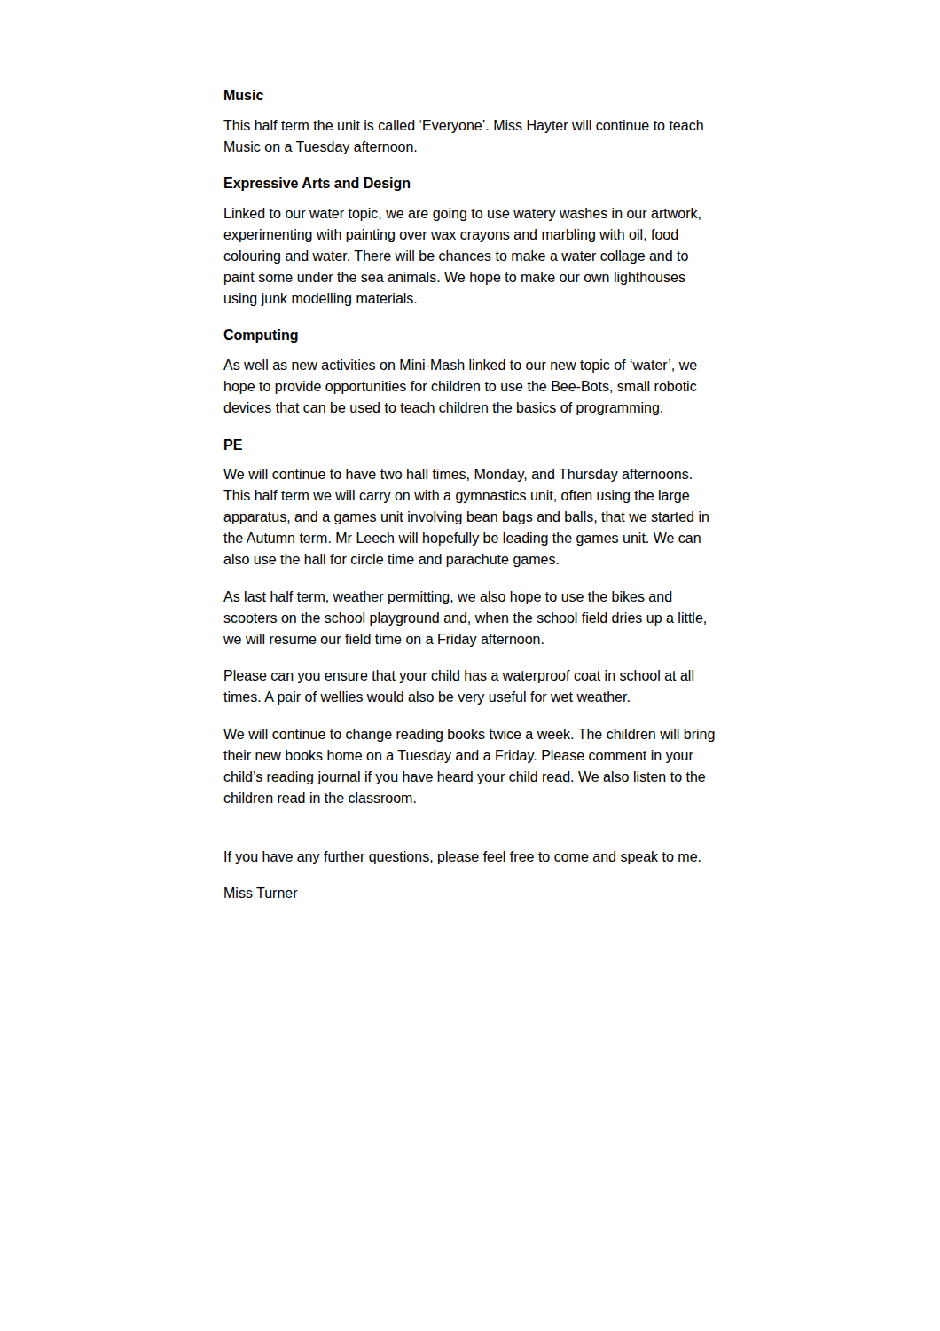Music
This half term the unit is called ‘Everyone’. Miss Hayter will continue to teach Music on a Tuesday afternoon.
Expressive Arts and Design
Linked to our water topic, we are going to use watery washes in our artwork, experimenting with painting over wax crayons and marbling with oil, food colouring and water. There will be chances to make a water collage and to paint some under the sea animals. We hope to make our own lighthouses using junk modelling materials.
Computing
As well as new activities on Mini-Mash linked to our new topic of ‘water’, we hope to provide opportunities for children to use the Bee-Bots, small robotic devices that can be used to teach children the basics of programming.
PE
We will continue to have two hall times, Monday, and Thursday afternoons. This half term we will carry on with a gymnastics unit, often using the large apparatus, and a games unit involving bean bags and balls, that we started in the Autumn term. Mr Leech will hopefully be leading the games unit. We can also use the hall for circle time and parachute games.
As last half term, weather permitting, we also hope to use the bikes and scooters on the school playground and, when the school field dries up a little, we will resume our field time on a Friday afternoon.
Please can you ensure that your child has a waterproof coat in school at all times. A pair of wellies would also be very useful for wet weather.
We will continue to change reading books twice a week. The children will bring their new books home on a Tuesday and a Friday. Please comment in your child’s reading journal if you have heard your child read. We also listen to the children read in the classroom.
If you have any further questions, please feel free to come and speak to me.
Miss Turner